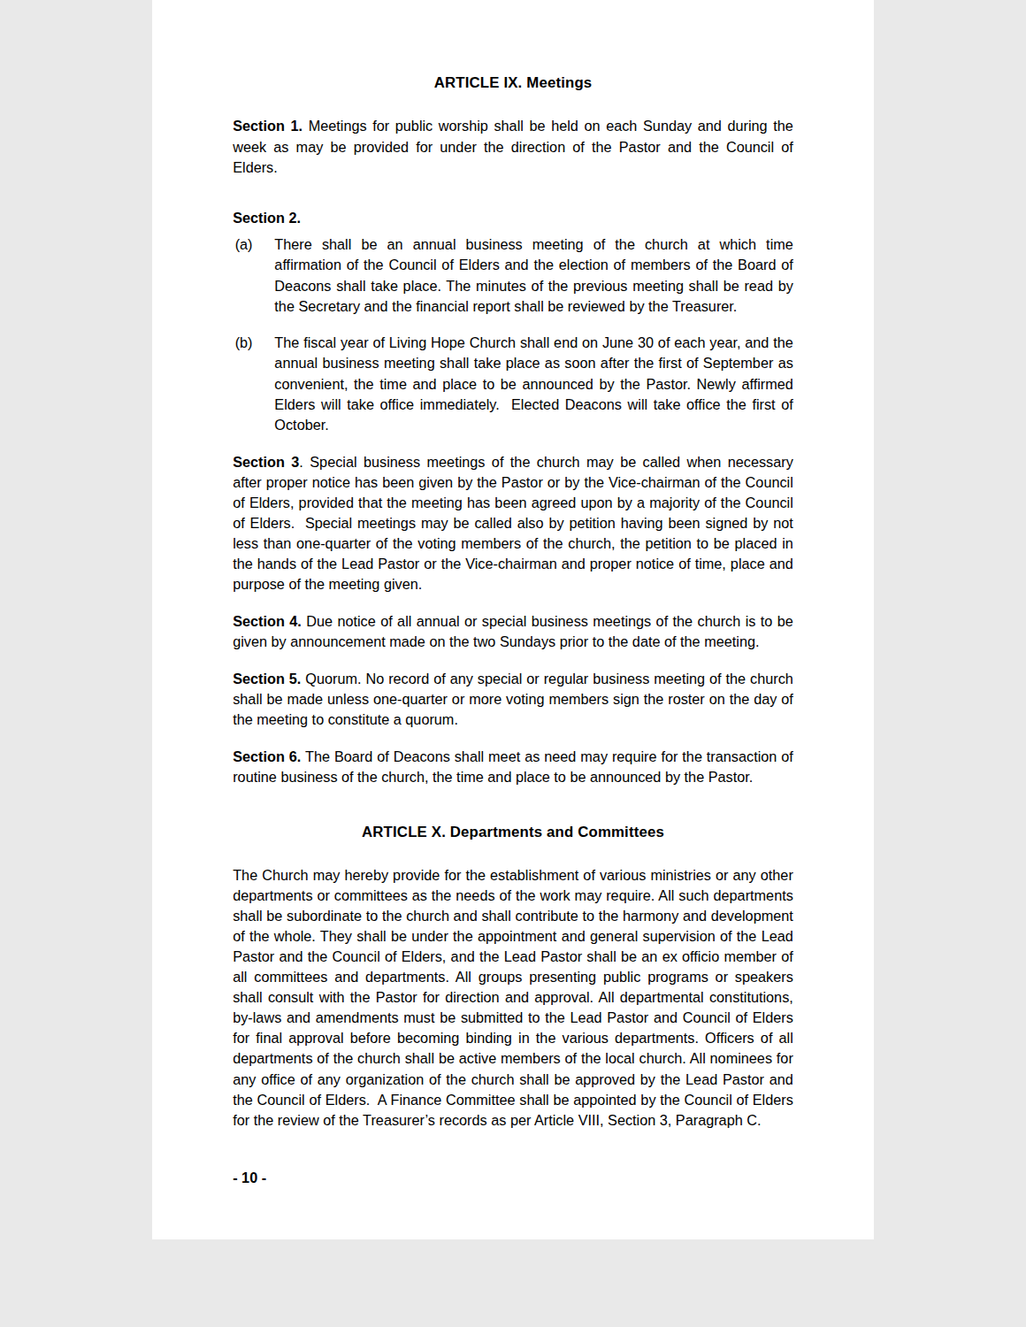ARTICLE IX. Meetings
Section 1. Meetings for public worship shall be held on each Sunday and during the week as may be provided for under the direction of the Pastor and the Council of Elders.
Section 2.
(a)
There shall be an annual business meeting of the church at which time affirmation of the Council of Elders and the election of members of the Board of Deacons shall take place. The minutes of the previous meeting shall be read by the Secretary and the financial report shall be reviewed by the Treasurer.
(b)
The fiscal year of Living Hope Church shall end on June 30 of each year, and the annual business meeting shall take place as soon after the first of September as convenient, the time and place to be announced by the Pastor. Newly affirmed Elders will take office immediately. Elected Deacons will take office the first of October.
Section 3. Special business meetings of the church may be called when necessary after proper notice has been given by the Pastor or by the Vice-chairman of the Council of Elders, provided that the meeting has been agreed upon by a majority of the Council of Elders. Special meetings may be called also by petition having been signed by not less than one-quarter of the voting members of the church, the petition to be placed in the hands of the Lead Pastor or the Vice-chairman and proper notice of time, place and purpose of the meeting given.
Section 4. Due notice of all annual or special business meetings of the church is to be given by announcement made on the two Sundays prior to the date of the meeting.
Section 5. Quorum. No record of any special or regular business meeting of the church shall be made unless one-quarter or more voting members sign the roster on the day of the meeting to constitute a quorum.
Section 6. The Board of Deacons shall meet as need may require for the transaction of routine business of the church, the time and place to be announced by the Pastor.
ARTICLE X. Departments and Committees
The Church may hereby provide for the establishment of various ministries or any other departments or committees as the needs of the work may require. All such departments shall be subordinate to the church and shall contribute to the harmony and development of the whole. They shall be under the appointment and general supervision of the Lead Pastor and the Council of Elders, and the Lead Pastor shall be an ex officio member of all committees and departments. All groups presenting public programs or speakers shall consult with the Pastor for direction and approval. All departmental constitutions, by-laws and amendments must be submitted to the Lead Pastor and Council of Elders for final approval before becoming binding in the various departments. Officers of all departments of the church shall be active members of the local church. All nominees for any office of any organization of the church shall be approved by the Lead Pastor and the Council of Elders. A Finance Committee shall be appointed by the Council of Elders for the review of the Treasurer’s records as per Article VIII, Section 3, Paragraph C.
- 10 -